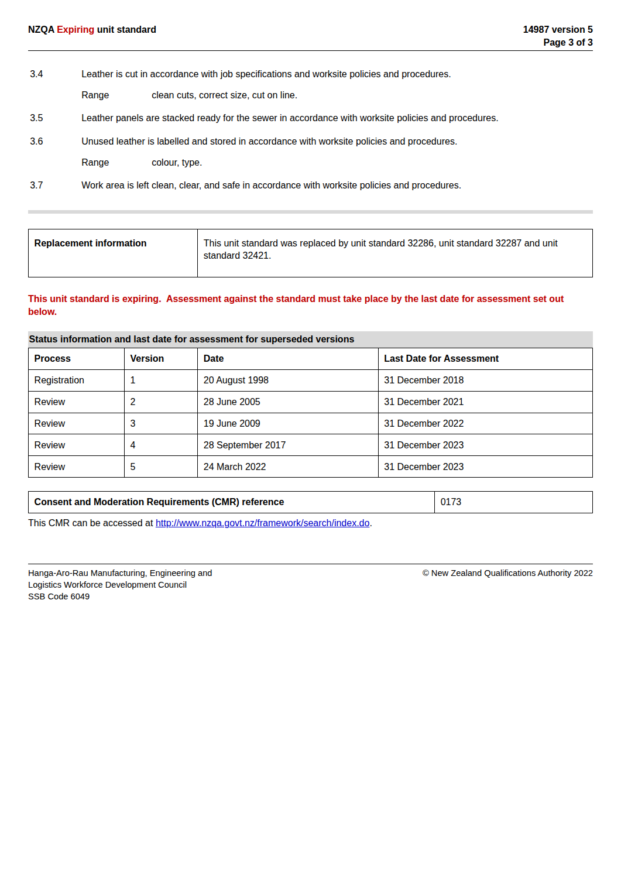NZQA Expiring unit standard
14987 version 5 Page 3 of 3
3.4
Leather is cut in accordance with job specifications and worksite policies and procedures.
Range
clean cuts, correct size, cut on line.
3.5
Leather panels are stacked ready for the sewer in accordance with worksite policies and procedures.
3.6
Unused leather is labelled and stored in accordance with worksite policies and procedures.
Range
colour, type.
3.7
Work area is left clean, clear, and safe in accordance with worksite policies and procedures.
| Replacement information | This unit standard was replaced by unit standard 32286, unit standard 32287 and unit standard 32421. |
This unit standard is expiring. Assessment against the standard must take place by the last date for assessment set out below.
Status information and last date for assessment for superseded versions
| Process | Version | Date | Last Date for Assessment |
| --- | --- | --- | --- |
| Registration | 1 | 20 August 1998 | 31 December 2018 |
| Review | 2 | 28 June 2005 | 31 December 2021 |
| Review | 3 | 19 June 2009 | 31 December 2022 |
| Review | 4 | 28 September 2017 | 31 December 2023 |
| Review | 5 | 24 March 2022 | 31 December 2023 |
| Consent and Moderation Requirements (CMR) reference | 0173 |
This CMR can be accessed at http://www.nzqa.govt.nz/framework/search/index.do.
Hanga-Aro-Rau Manufacturing, Engineering and
Logistics Workforce Development Council
SSB Code 6049
© New Zealand Qualifications Authority 2022